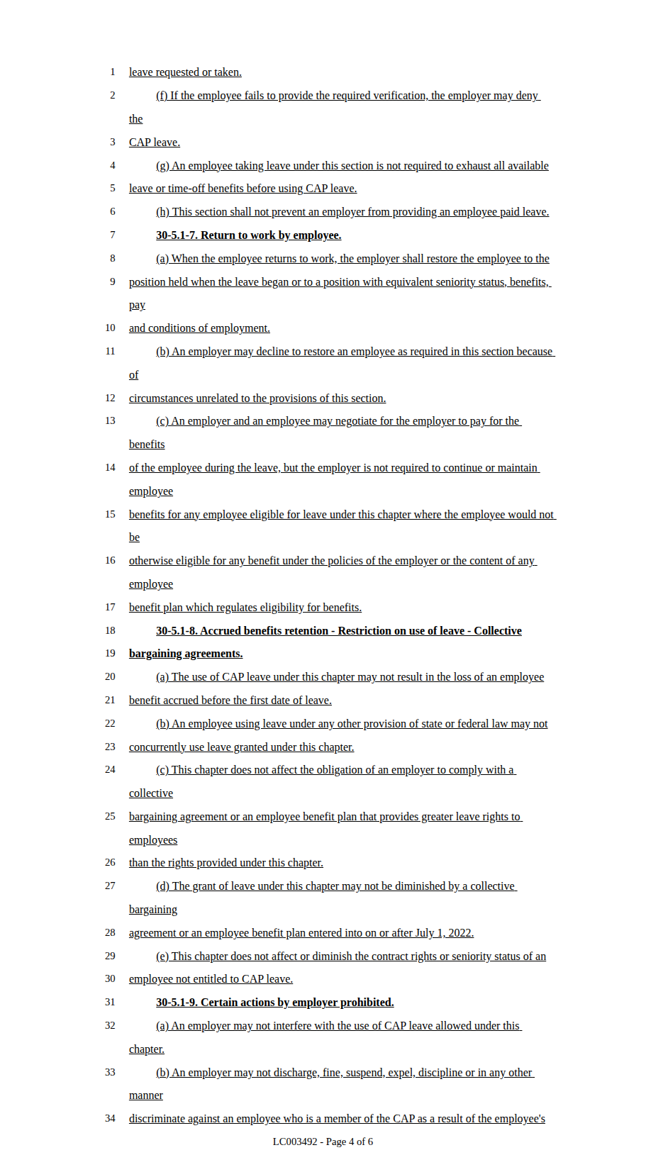leave requested or taken.
(f) If the employee fails to provide the required verification, the employer may deny the
CAP leave.
(g) An employee taking leave under this section is not required to exhaust all available
leave or time-off benefits before using CAP leave.
(h) This section shall not prevent an employer from providing an employee paid leave.
30-5.1-7. Return to work by employee.
(a) When the employee returns to work, the employer shall restore the employee to the
position held when the leave began or to a position with equivalent seniority status, benefits, pay
and conditions of employment.
(b) An employer may decline to restore an employee as required in this section because of
circumstances unrelated to the provisions of this section.
(c) An employer and an employee may negotiate for the employer to pay for the benefits
of the employee during the leave, but the employer is not required to continue or maintain employee
benefits for any employee eligible for leave under this chapter where the employee would not be
otherwise eligible for any benefit under the policies of the employer or the content of any employee
benefit plan which regulates eligibility for benefits.
30-5.1-8. Accrued benefits retention - Restriction on use of leave - Collective
bargaining agreements.
(a) The use of CAP leave under this chapter may not result in the loss of an employee
benefit accrued before the first date of leave.
(b) An employee using leave under any other provision of state or federal law may not
concurrently use leave granted under this chapter.
(c) This chapter does not affect the obligation of an employer to comply with a collective
bargaining agreement or an employee benefit plan that provides greater leave rights to employees
than the rights provided under this chapter.
(d) The grant of leave under this chapter may not be diminished by a collective bargaining
agreement or an employee benefit plan entered into on or after July 1, 2022.
(e) This chapter does not affect or diminish the contract rights or seniority status of an
employee not entitled to CAP leave.
30-5.1-9. Certain actions by employer prohibited.
(a) An employer may not interfere with the use of CAP leave allowed under this chapter.
(b) An employer may not discharge, fine, suspend, expel, discipline or in any other manner
discriminate against an employee who is a member of the CAP as a result of the employee's
LC003492 - Page 4 of 6